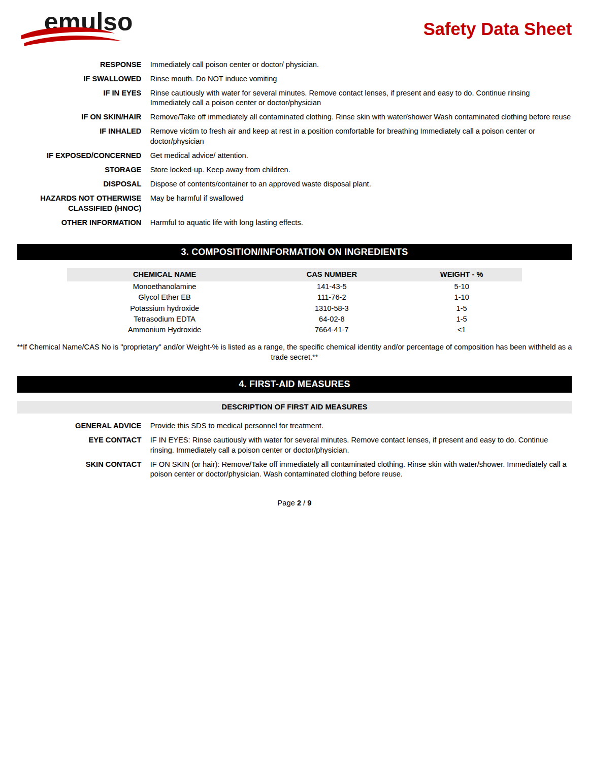emulso
Safety Data Sheet
| RESPONSE | Immediately call poison center or doctor/ physician. |
| IF SWALLOWED | Rinse mouth. Do NOT induce vomiting |
| IF IN EYES | Rinse cautiously with water for several minutes. Remove contact lenses, if present and easy to do. Continue rinsing Immediately call a poison center or doctor/physician |
| IF ON SKIN/HAIR | Remove/Take off immediately all contaminated clothing. Rinse skin with water/shower Wash contaminated clothing before reuse |
| IF INHALED | Remove victim to fresh air and keep at rest in a position comfortable for breathing Immediately call a poison center or doctor/physician |
| IF EXPOSED/CONCERNED | Get medical advice/ attention. |
| STORAGE | Store locked-up. Keep away from children. |
| DISPOSAL | Dispose of contents/container to an approved waste disposal plant. |
| HAZARDS NOT OTHERWISE CLASSIFIED (HNOC) | May be harmful if swallowed |
| OTHER INFORMATION | Harmful to aquatic life with long lasting effects. |
3. COMPOSITION/INFORMATION ON INGREDIENTS
| CHEMICAL NAME | CAS NUMBER | WEIGHT - % |
| --- | --- | --- |
| Monoethanolamine | 141-43-5 | 5-10 |
| Glycol Ether EB | 111-76-2 | 1-10 |
| Potassium hydroxide | 1310-58-3 | 1-5 |
| Tetrasodium EDTA | 64-02-8 | 1-5 |
| Ammonium Hydroxide | 7664-41-7 | <1 |
**If Chemical Name/CAS No is "proprietary" and/or Weight-% is listed as a range, the specific chemical identity and/or percentage of composition has been withheld as a trade secret.**
4. FIRST-AID MEASURES
DESCRIPTION OF FIRST AID MEASURES
| GENERAL ADVICE | Provide this SDS to medical personnel for treatment. |
| EYE CONTACT | IF IN EYES: Rinse cautiously with water for several minutes. Remove contact lenses, if present and easy to do. Continue rinsing. Immediately call a poison center or doctor/physician. |
| SKIN CONTACT | IF ON SKIN (or hair): Remove/Take off immediately all contaminated clothing. Rinse skin with water/shower. Immediately call a poison center or doctor/physician. Wash contaminated clothing before reuse. |
Page 2 / 9